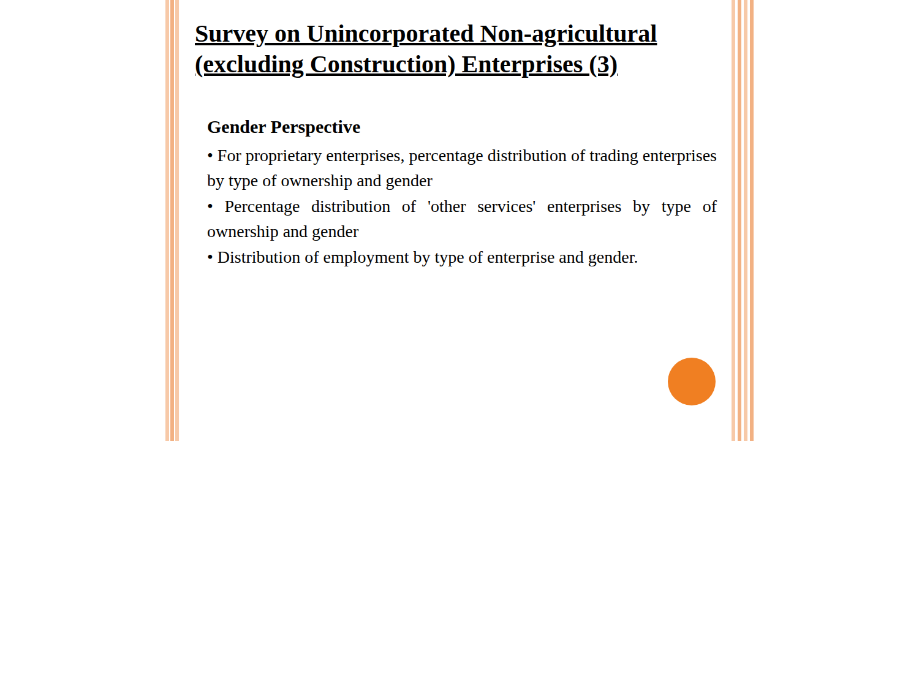Survey on Unincorporated Non-agricultural (excluding Construction) Enterprises (3)
Gender Perspective
For proprietary enterprises, percentage distribution of trading enterprises by type of ownership and gender
Percentage distribution of 'other services' enterprises by type of ownership and gender
Distribution of employment by type of enterprise and gender.